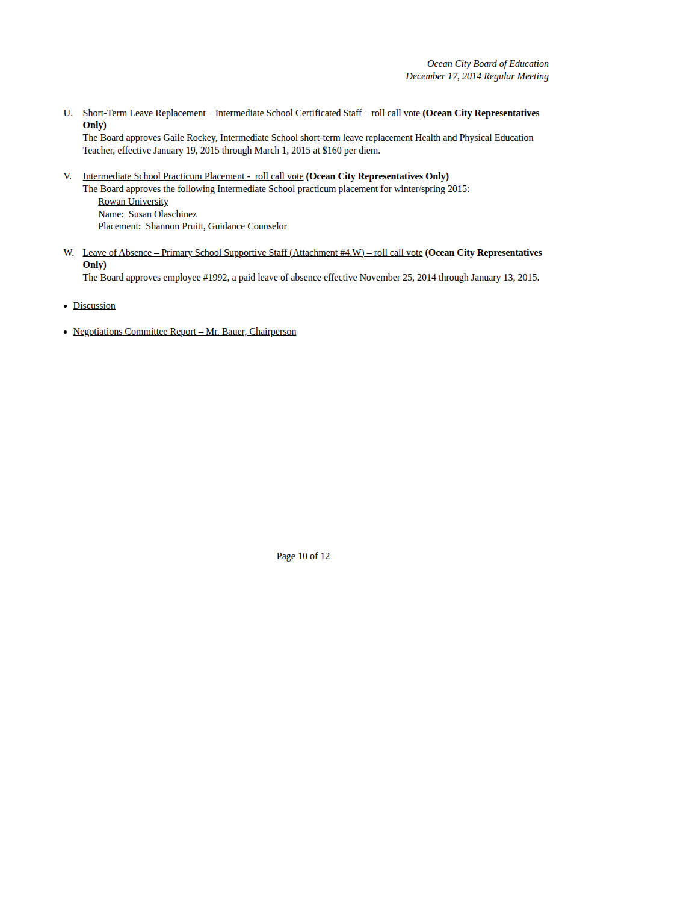Ocean City Board of Education
December 17, 2014 Regular Meeting
U. Short-Term Leave Replacement – Intermediate School Certificated Staff – roll call vote (Ocean City Representatives Only)
The Board approves Gaile Rockey, Intermediate School short-term leave replacement Health and Physical Education Teacher, effective January 19, 2015 through March 1, 2015 at $160 per diem.
V. Intermediate School Practicum Placement - roll call vote (Ocean City Representatives Only)
The Board approves the following Intermediate School practicum placement for winter/spring 2015:
Rowan University
Name: Susan Olaschinez
Placement: Shannon Pruitt, Guidance Counselor
W. Leave of Absence – Primary School Supportive Staff (Attachment #4.W) – roll call vote (Ocean City Representatives Only)
The Board approves employee #1992, a paid leave of absence effective November 25, 2014 through January 13, 2015.
Discussion
Negotiations Committee Report – Mr. Bauer, Chairperson
Page 10 of 12